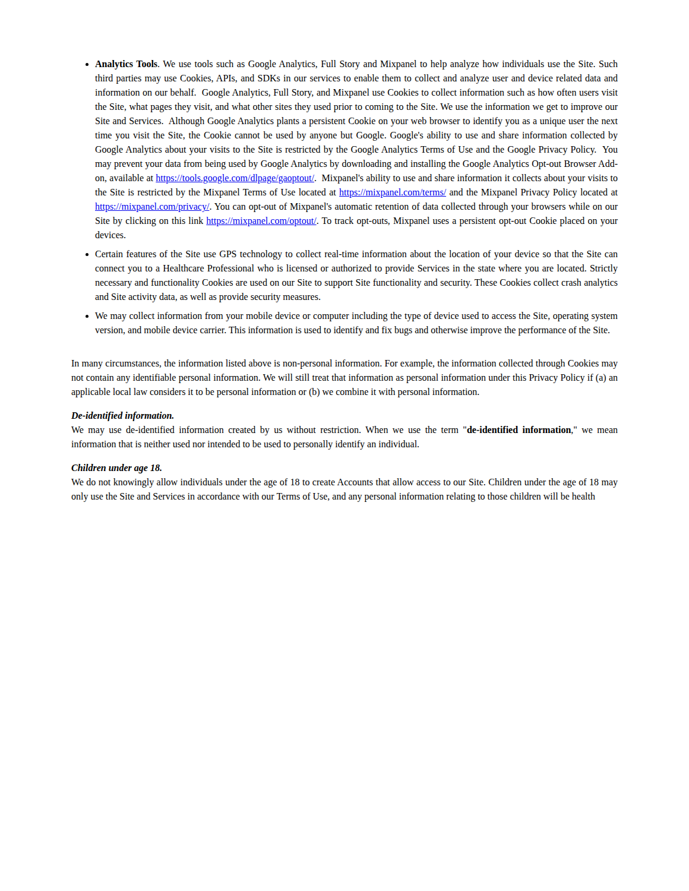Analytics Tools. We use tools such as Google Analytics, Full Story and Mixpanel to help analyze how individuals use the Site. Such third parties may use Cookies, APIs, and SDKs in our services to enable them to collect and analyze user and device related data and information on our behalf. Google Analytics, Full Story, and Mixpanel use Cookies to collect information such as how often users visit the Site, what pages they visit, and what other sites they used prior to coming to the Site. We use the information we get to improve our Site and Services. Although Google Analytics plants a persistent Cookie on your web browser to identify you as a unique user the next time you visit the Site, the Cookie cannot be used by anyone but Google. Google's ability to use and share information collected by Google Analytics about your visits to the Site is restricted by the Google Analytics Terms of Use and the Google Privacy Policy. You may prevent your data from being used by Google Analytics by downloading and installing the Google Analytics Opt-out Browser Add-on, available at https://tools.google.com/dlpage/gaoptout/. Mixpanel's ability to use and share information it collects about your visits to the Site is restricted by the Mixpanel Terms of Use located at https://mixpanel.com/terms/ and the Mixpanel Privacy Policy located at https://mixpanel.com/privacy/. You can opt-out of Mixpanel's automatic retention of data collected through your browsers while on our Site by clicking on this link https://mixpanel.com/optout/. To track opt-outs, Mixpanel uses a persistent opt-out Cookie placed on your devices.
Certain features of the Site use GPS technology to collect real-time information about the location of your device so that the Site can connect you to a Healthcare Professional who is licensed or authorized to provide Services in the state where you are located. Strictly necessary and functionality Cookies are used on our Site to support Site functionality and security. These Cookies collect crash analytics and Site activity data, as well as provide security measures.
We may collect information from your mobile device or computer including the type of device used to access the Site, operating system version, and mobile device carrier. This information is used to identify and fix bugs and otherwise improve the performance of the Site.
In many circumstances, the information listed above is non-personal information. For example, the information collected through Cookies may not contain any identifiable personal information. We will still treat that information as personal information under this Privacy Policy if (a) an applicable local law considers it to be personal information or (b) we combine it with personal information.
De-identified information.
We may use de-identified information created by us without restriction. When we use the term "de-identified information," we mean information that is neither used nor intended to be used to personally identify an individual.
Children under age 18.
We do not knowingly allow individuals under the age of 18 to create Accounts that allow access to our Site. Children under the age of 18 may only use the Site and Services in accordance with our Terms of Use, and any personal information relating to those children will be health